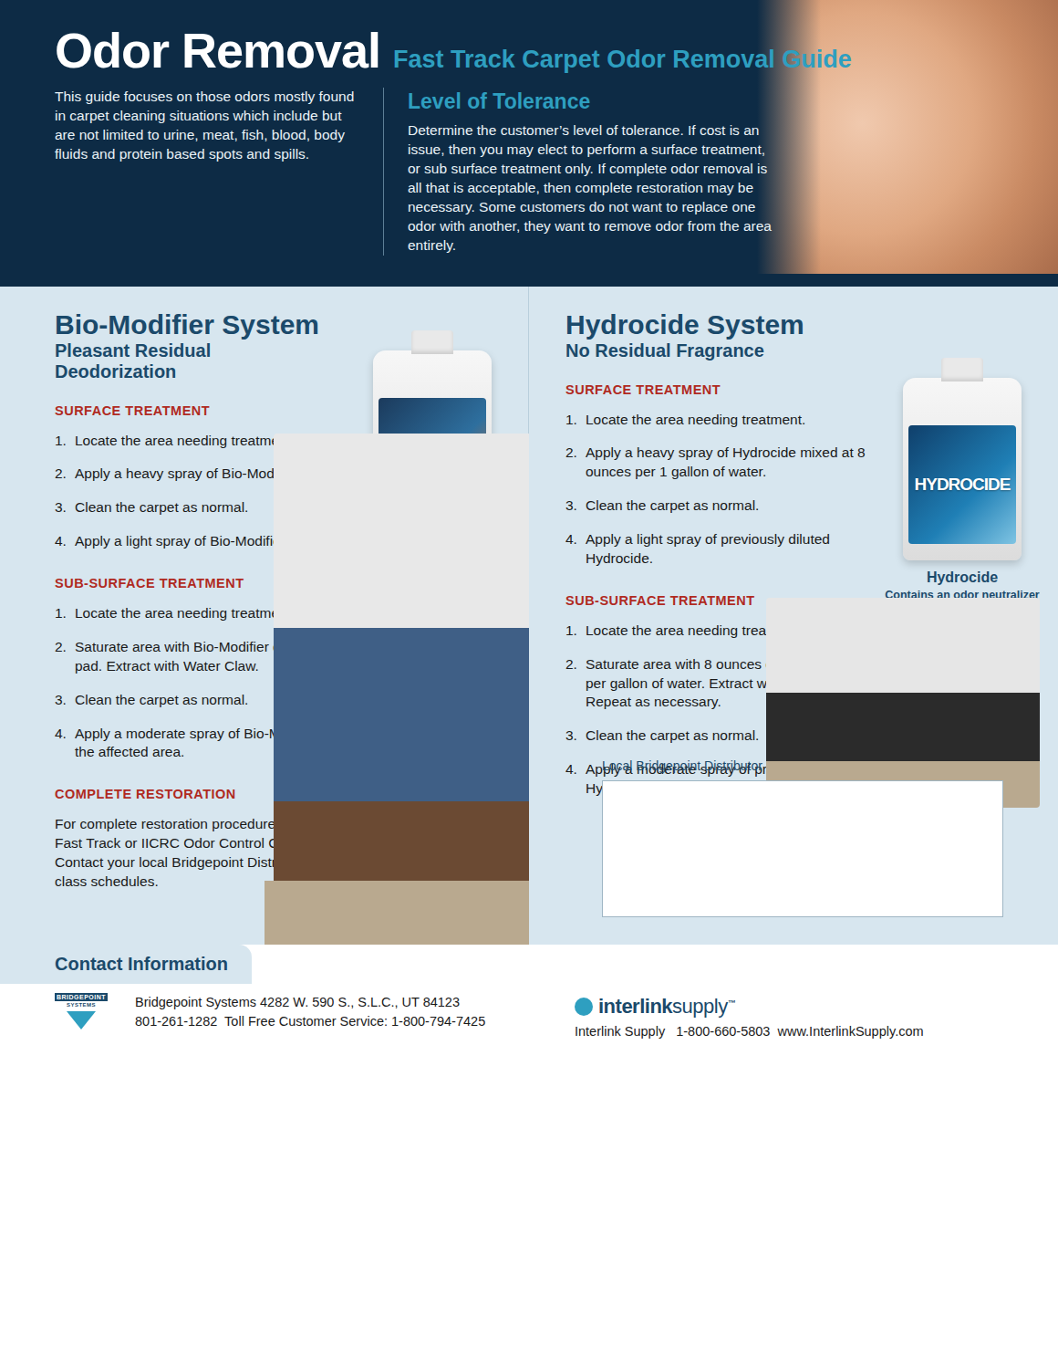Odor Removal Fast Track Carpet Odor Removal Guide
This guide focuses on those odors mostly found in carpet cleaning situations which include but are not limited to urine, meat, fish, blood, body fluids and protein based spots and spills.
Level of Tolerance
Determine the customer’s level of tolerance. If cost is an issue, then you may elect to perform a surface treatment, or sub surface treatment only. If complete odor removal is all that is acceptable, then complete restoration may be necessary. Some customers do not want to replace one odor with another, they want to remove odor from the area entirely.
Bio-Modifier System
Pleasant Residual
Deodorization
Surface Treatment
1. Locate the area needing treatment.
2. Apply a heavy spray of Bio-Modifier to area.
3. Clean the carpet as normal.
4. Apply a light spray of Bio-Modifier
Sub-Surface Treatment
1. Locate the area needing treatment.
2. Saturate area with Bio-Modifier down to the pad. Extract with Water Claw.
3. Clean the carpet as normal.
4. Apply a moderate spray of Bio-Modifier over the affected area.
Complete Restoration
For complete restoration procedures, attend a Fast Track or IICRC Odor Control Class. Contact your local Bridgepoint Distributor for class schedules.
BIO
Modifier
Bio-Modifier
Produces multiple enzymes to digest odors at the source quickly and effectively.
Hydrocide System
No Residual Fragrance
Surface Treatment
1. Locate the area needing treatment.
2. Apply a heavy spray of Hydrocide mixed at 8 ounces per 1 gallon of water.
3. Clean the carpet as normal.
4. Apply a light spray of previously diluted Hydrocide.
Sub-Surface Treatment
1. Locate the area needing treatment.
2. Saturate area with 8 ounces of Hydrocide per gallon of water. Extract with Water Claw. Repeat as necessary.
3. Clean the carpet as normal.
4. Apply a moderate spray of previously diluted Hydrocide over the affected area.
HYDROCIDE
Hydrocide
Contains an odor neutralizer that binds to and absorbs odors no matter what the source.
Local Bridgepoint Distributor
Contact Information
BRIDGEPOINT
SYSTEMS
Bridgepoint Systems 4282 W. 590 S., S.L.C., UT 84123
801-261-1282 Toll Free Customer Service: 1-800-794-7425
interlinksupply™
Interlink Supply 1-800-660-5803 www.InterlinkSupply.com